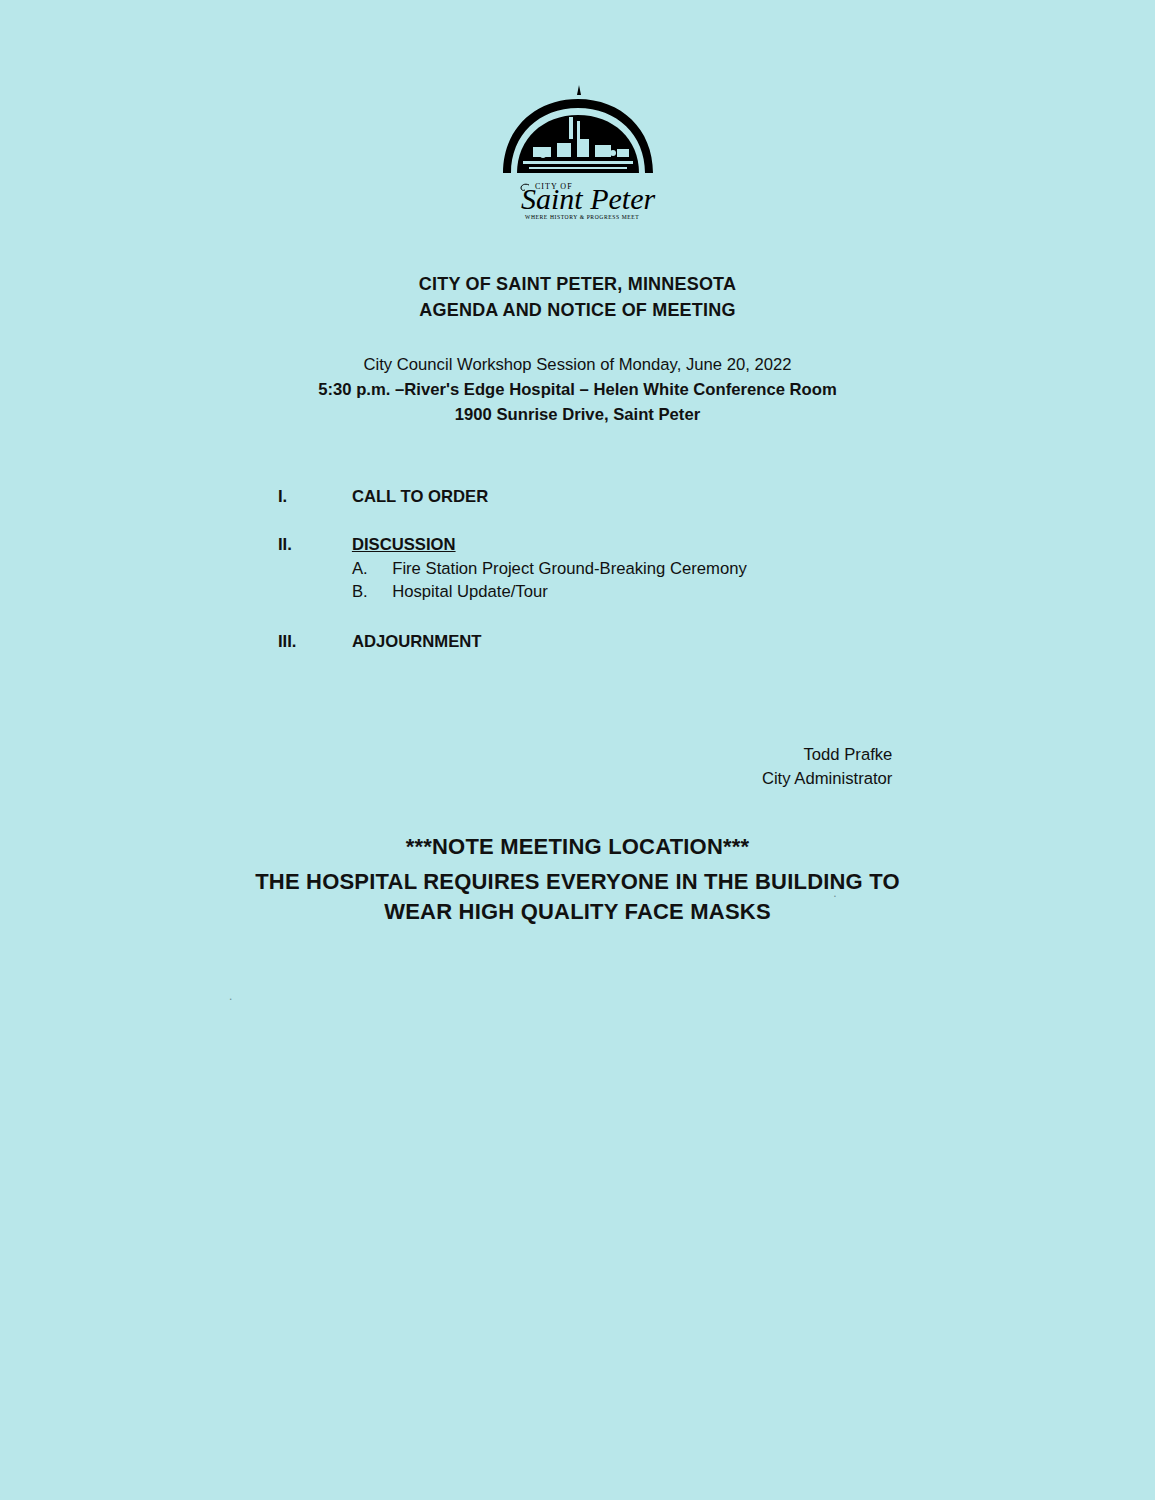CITY OF Saint Peter WHERE HISTORY & PROGRESS MEET
CITY OF SAINT PETER, MINNESOTA
AGENDA AND NOTICE OF MEETING
City Council Workshop Session of Monday, June 20, 2022
5:30 p.m. –River's Edge Hospital – Helen White Conference Room
1900 Sunrise Drive, Saint Peter
| I. | CALL TO ORDER |
| II. | DISCUSSION / A. / Fire Station Project Ground-Breaking Ceremony / / B. / Hospital Update/Tour / |
| III. | ADJOURNMENT |
Todd Prafke
City Administrator
***NOTE MEETING LOCATION***
THE HOSPITAL REQUIRES EVERYONE IN THE BUILDING TO
WEAR HIGH QUALITY FACE MASKS
. .